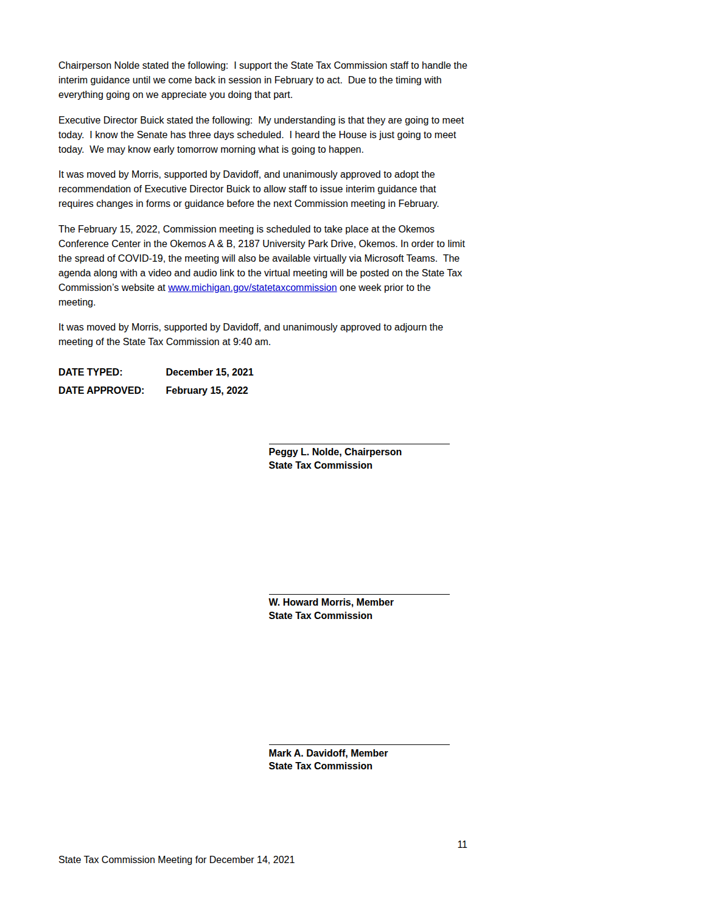Chairperson Nolde stated the following: I support the State Tax Commission staff to handle the interim guidance until we come back in session in February to act. Due to the timing with everything going on we appreciate you doing that part.
Executive Director Buick stated the following: My understanding is that they are going to meet today. I know the Senate has three days scheduled. I heard the House is just going to meet today. We may know early tomorrow morning what is going to happen.
It was moved by Morris, supported by Davidoff, and unanimously approved to adopt the recommendation of Executive Director Buick to allow staff to issue interim guidance that requires changes in forms or guidance before the next Commission meeting in February.
The February 15, 2022, Commission meeting is scheduled to take place at the Okemos Conference Center in the Okemos A & B, 2187 University Park Drive, Okemos. In order to limit the spread of COVID-19, the meeting will also be available virtually via Microsoft Teams. The agenda along with a video and audio link to the virtual meeting will be posted on the State Tax Commission’s website at www.michigan.gov/statetaxcommission one week prior to the meeting.
It was moved by Morris, supported by Davidoff, and unanimously approved to adjourn the meeting of the State Tax Commission at 9:40 am.
| DATE TYPED: | December 15, 2021 |
| DATE APPROVED: | February 15, 2022 |
Peggy L. Nolde, Chairperson State Tax Commission
W. Howard Morris, Member State Tax Commission
Mark A. Davidoff, Member State Tax Commission
11
State Tax Commission Meeting for December 14, 2021